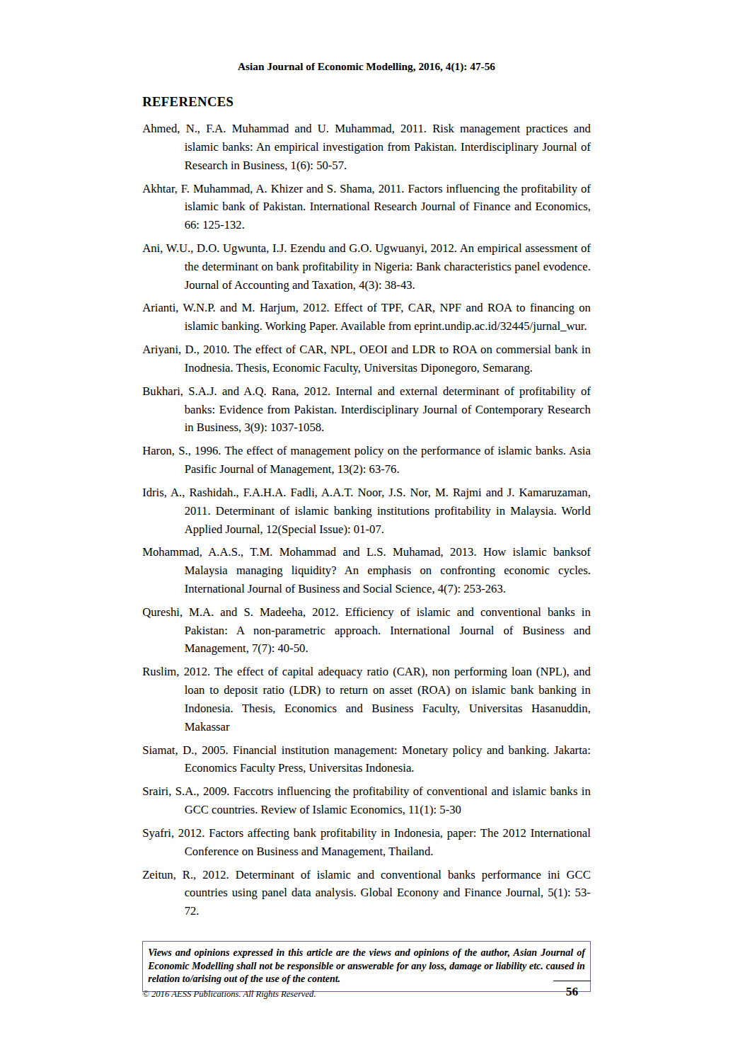Asian Journal of Economic Modelling, 2016, 4(1): 47-56
REFERENCES
Ahmed, N., F.A. Muhammad and U. Muhammad, 2011. Risk management practices and islamic banks: An empirical investigation from Pakistan. Interdisciplinary Journal of Research in Business, 1(6): 50-57.
Akhtar, F. Muhammad, A. Khizer and S. Shama, 2011. Factors influencing the profitability of islamic bank of Pakistan. International Research Journal of Finance and Economics, 66: 125-132.
Ani, W.U., D.O. Ugwunta, I.J. Ezendu and G.O. Ugwuanyi, 2012. An empirical assessment of the determinant on bank profitability in Nigeria: Bank characteristics panel evodence. Journal of Accounting and Taxation, 4(3): 38-43.
Arianti, W.N.P. and M. Harjum, 2012. Effect of TPF, CAR, NPF and ROA to financing on islamic banking. Working Paper. Available from eprint.undip.ac.id/32445/jurnal_wur.
Ariyani, D., 2010. The effect of CAR, NPL, OEOI and LDR to ROA on commersial bank in Inodnesia. Thesis, Economic Faculty, Universitas Diponegoro, Semarang.
Bukhari, S.A.J. and A.Q. Rana, 2012. Internal and external determinant of profitability of banks: Evidence from Pakistan. Interdisciplinary Journal of Contemporary Research in Business, 3(9): 1037-1058.
Haron, S., 1996. The effect of management policy on the performance of islamic banks. Asia Pasific Journal of Management, 13(2): 63-76.
Idris, A., Rashidah., F.A.H.A. Fadli, A.A.T. Noor, J.S. Nor, M. Rajmi and J. Kamaruzaman, 2011. Determinant of islamic banking institutions profitability in Malaysia. World Applied Journal, 12(Special Issue): 01-07.
Mohammad, A.A.S., T.M. Mohammad and L.S. Muhamad, 2013. How islamic banksof Malaysia managing liquidity? An emphasis on confronting economic cycles. International Journal of Business and Social Science, 4(7): 253-263.
Qureshi, M.A. and S. Madeeha, 2012. Efficiency of islamic and conventional banks in Pakistan: A non-parametric approach. International Journal of Business and Management, 7(7): 40-50.
Ruslim, 2012. The effect of capital adequacy ratio (CAR), non performing loan (NPL), and loan to deposit ratio (LDR) to return on asset (ROA) on islamic bank banking in Indonesia. Thesis, Economics and Business Faculty, Universitas Hasanuddin, Makassar
Siamat, D., 2005. Financial institution management: Monetary policy and banking. Jakarta: Economics Faculty Press, Universitas Indonesia.
Srairi, S.A., 2009. Faccotrs influencing the profitability of conventional and islamic banks in GCC countries. Review of Islamic Economics, 11(1): 5-30
Syafri, 2012. Factors affecting bank profitability in Indonesia, paper: The 2012 International Conference on Business and Management, Thailand.
Zeitun, R., 2012. Determinant of islamic and conventional banks performance ini GCC countries using panel data analysis. Global Econony and Finance Journal, 5(1): 53-72.
Views and opinions expressed in this article are the views and opinions of the author, Asian Journal of Economic Modelling shall not be responsible or answerable for any loss, damage or liability etc. caused in relation to/arising out of the use of the content.
© 2016 AESS Publications. All Rights Reserved.
56